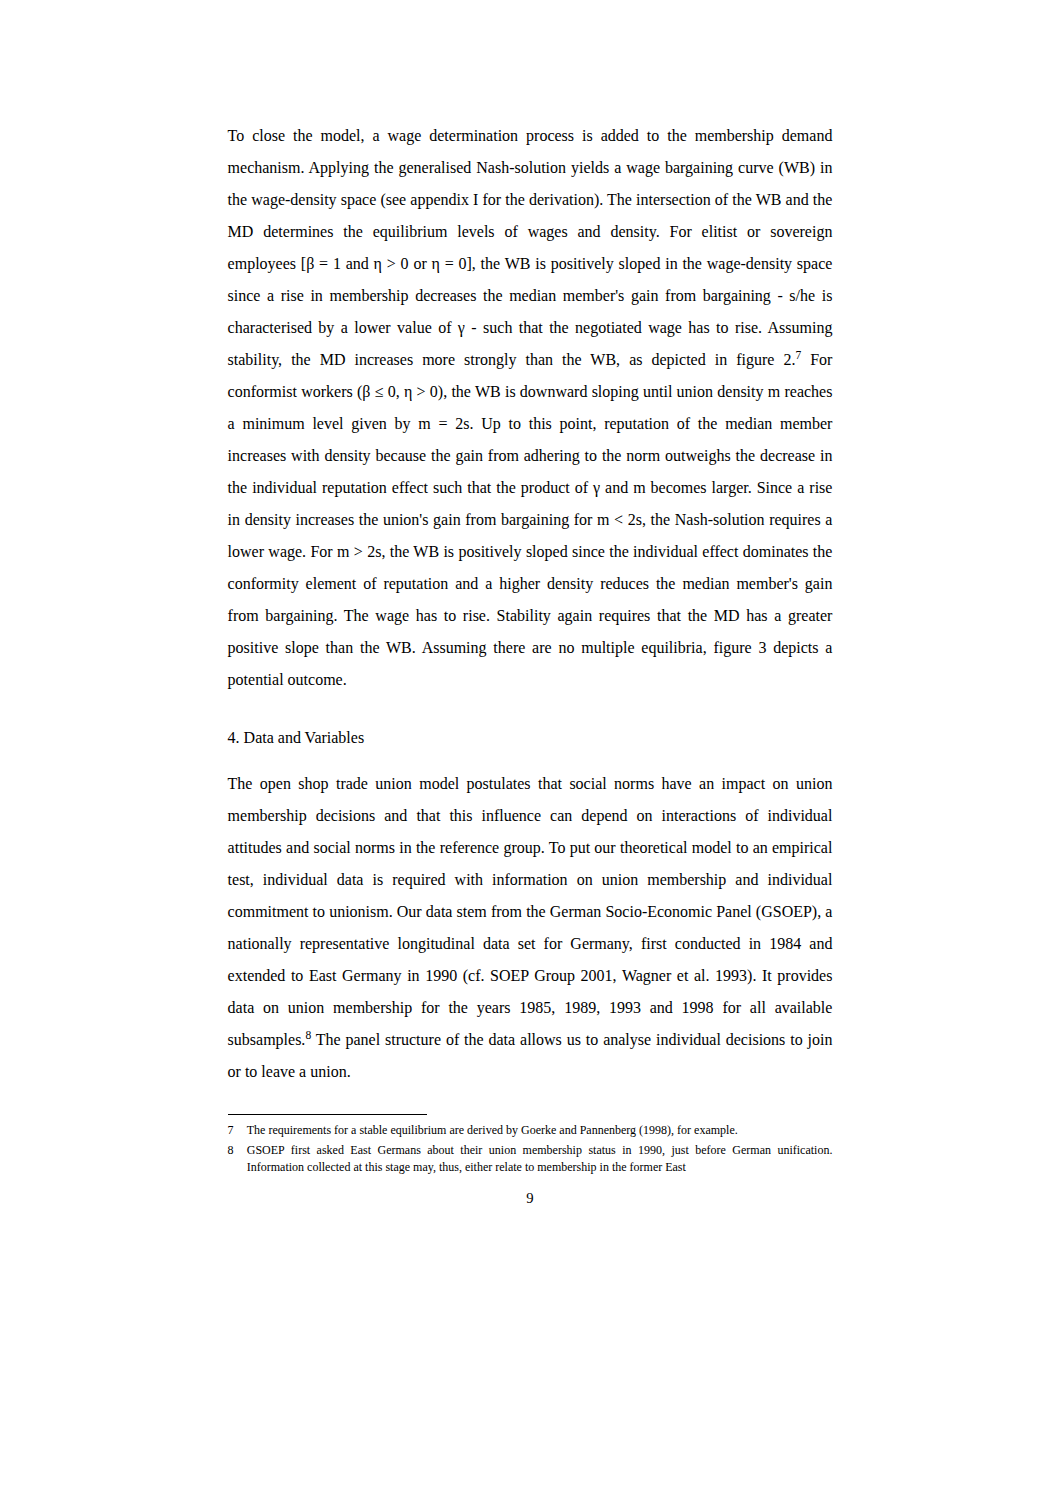To close the model, a wage determination process is added to the membership demand mechanism. Applying the generalised Nash-solution yields a wage bargaining curve (WB) in the wage-density space (see appendix I for the derivation). The intersection of the WB and the MD determines the equilibrium levels of wages and density. For elitist or sovereign employees [β = 1 and η > 0 or η = 0], the WB is positively sloped in the wage-density space since a rise in membership decreases the median member's gain from bargaining - s/he is characterised by a lower value of γ - such that the negotiated wage has to rise. Assuming stability, the MD increases more strongly than the WB, as depicted in figure 2.7 For conformist workers (β ≤ 0, η > 0), the WB is downward sloping until union density m reaches a minimum level given by m = 2s. Up to this point, reputation of the median member increases with density because the gain from adhering to the norm outweighs the decrease in the individual reputation effect such that the product of γ and m becomes larger. Since a rise in density increases the union's gain from bargaining for m < 2s, the Nash-solution requires a lower wage. For m > 2s, the WB is positively sloped since the individual effect dominates the conformity element of reputation and a higher density reduces the median member's gain from bargaining. The wage has to rise. Stability again requires that the MD has a greater positive slope than the WB. Assuming there are no multiple equilibria, figure 3 depicts a potential outcome.
4. Data and Variables
The open shop trade union model postulates that social norms have an impact on union membership decisions and that this influence can depend on interactions of individual attitudes and social norms in the reference group. To put our theoretical model to an empirical test, individual data is required with information on union membership and individual commitment to unionism. Our data stem from the German Socio-Economic Panel (GSOEP), a nationally representative longitudinal data set for Germany, first conducted in 1984 and extended to East Germany in 1990 (cf. SOEP Group 2001, Wagner et al. 1993). It provides data on union membership for the years 1985, 1989, 1993 and 1998 for all available subsamples.8 The panel structure of the data allows us to analyse individual decisions to join or to leave a union.
7
The requirements for a stable equilibrium are derived by Goerke and Pannenberg (1998), for example.
8
GSOEP first asked East Germans about their union membership status in 1990, just before German unification. Information collected at this stage may, thus, either relate to membership in the former East
9